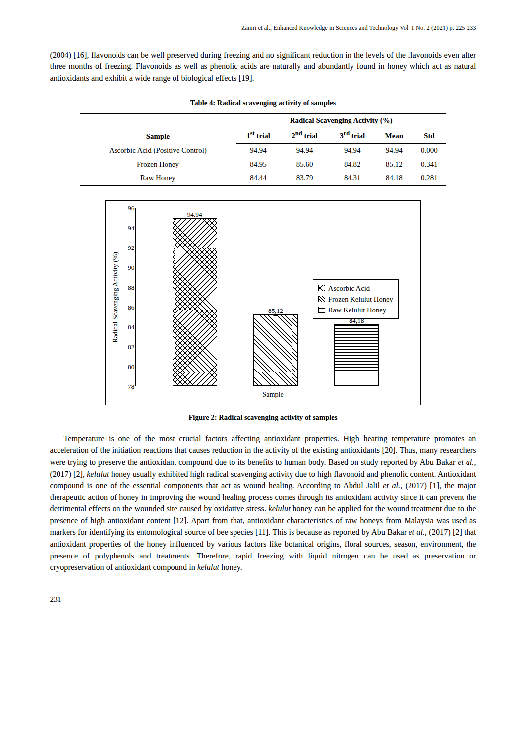Zamri et al., Enhanced Knowledge in Sciences and Technology Vol. 1 No. 2 (2021) p. 225-233
(2004) [16], flavonoids can be well preserved during freezing and no significant reduction in the levels of the flavonoids even after three months of freezing. Flavonoids as well as phenolic acids are naturally and abundantly found in honey which act as natural antioxidants and exhibit a wide range of biological effects [19].
Table 4: Radical scavenging activity of samples
| Sample | Radical Scavenging Activity (%) |
| --- | --- |
| 1 st trial | 2 nd trial | 3 rd trial | Mean | Std |
| Ascorbic Acid (Positive Control) | 94.94 | 94.94 | 94.94 | 94.94 | 0.000 |
| Frozen Honey | 84.95 | 85.60 | 84.82 | 85.12 | 0.341 |
| Raw Honey | 84.44 | 83.79 | 84.31 | 84.18 | 0.281 |
Radical Scavenging Activity (%)
96 94 92 90 88 86 84 82 80 78
94.94
85.12
84.18
Ascorbic Acid
Frozen Kelulut Honey
Raw Kelulut Honey
Sample
Figure 2: Radical scavenging activity of samples
Temperature is one of the most crucial factors affecting antioxidant properties. High heating temperature promotes an acceleration of the initiation reactions that causes reduction in the activity of the existing antioxidants [20]. Thus, many researchers were trying to preserve the antioxidant compound due to its benefits to human body. Based on study reported by Abu Bakar et al., (2017) [2], kelulut honey usually exhibited high radical scavenging activity due to high flavonoid and phenolic content. Antioxidant compound is one of the essential components that act as wound healing. According to Abdul Jalil et al., (2017) [1], the major therapeutic action of honey in improving the wound healing process comes through its antioxidant activity since it can prevent the detrimental effects on the wounded site caused by oxidative stress. kelulut honey can be applied for the wound treatment due to the presence of high antioxidant content [12]. Apart from that, antioxidant characteristics of raw honeys from Malaysia was used as markers for identifying its entomological source of bee species [11]. This is because as reported by Abu Bakar et al., (2017) [2] that antioxidant properties of the honey influenced by various factors like botanical origins, floral sources, season, environment, the presence of polyphenols and treatments. Therefore, rapid freezing with liquid nitrogen can be used as preservation or cryopreservation of antioxidant compound in kelulut honey.
231